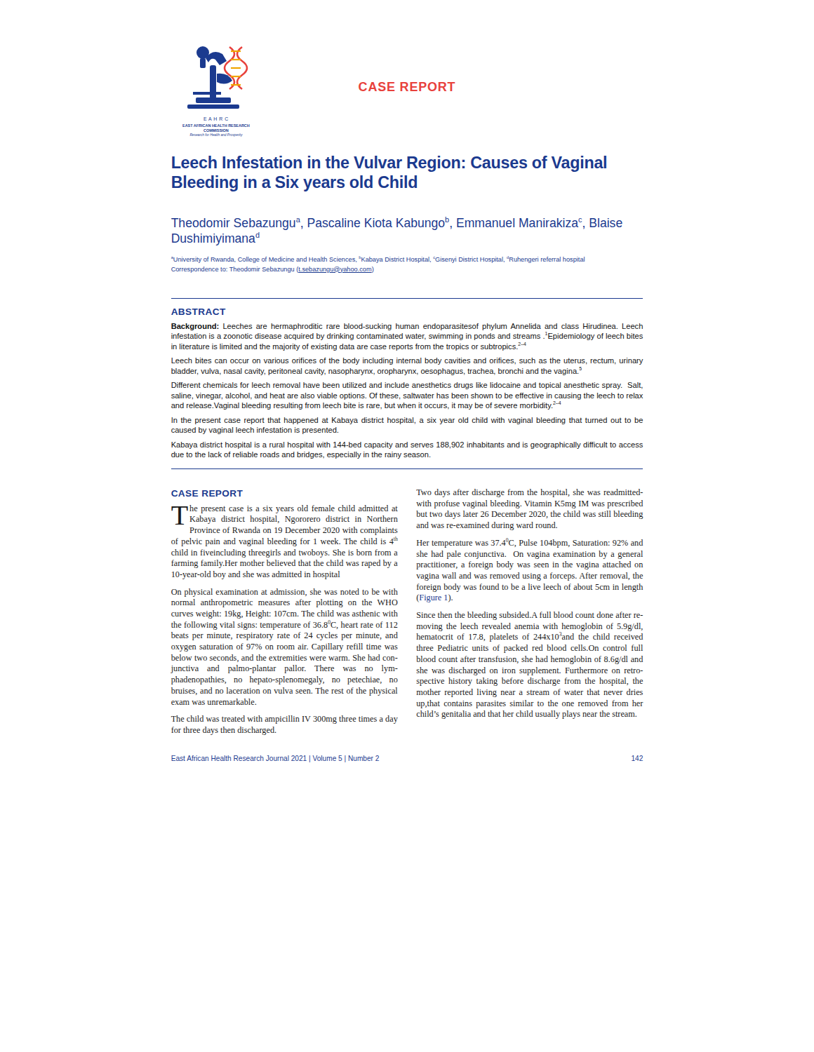E A H R C
EAST AFRICAN HEALTH RESEARCH COMMISSION
Research for Health and Prosperity
CASE REPORT
Leech Infestation in the Vulvar Region: Causes of Vaginal Bleeding in a Six years old Child
Theodomir Sebazungua, Pascaline Kiota Kabungob, Emmanuel Manirakizac, Blaise Dushimiyimanad
aUniversity of Rwanda, College of Medicine and Health Sciences, bKabaya District Hospital, cGisenyi District Hospital, dRuhengeri referral hospital
Correspondence to: Theodomir Sebazungu (t.sebazungu@yahoo.com)
ABSTRACT
Background: Leeches are hermaphroditic rare blood-sucking human endoparasitesof phylum Annelida and class Hirudinea. Leech infestation is a zoonotic disease acquired by drinking contaminated water, swimming in ponds and streams .1Epidemiology of leech bites in literature is limited and the majority of existing data are case reports from the tropics or subtropics.2–4
Leech bites can occur on various orifices of the body including internal body cavities and orifices, such as the uterus, rectum, urinary bladder, vulva, nasal cavity, peritoneal cavity, nasopharynx, oropharynx, oesophagus, trachea, bronchi and the vagina.5
Different chemicals for leech removal have been utilized and include anesthetics drugs like lidocaine and topical anesthetic spray. Salt, saline, vinegar, alcohol, and heat are also viable options. Of these, saltwater has been shown to be effective in causing the leech to relax and release.Vaginal bleeding resulting from leech bite is rare, but when it occurs, it may be of severe morbidity.2–4
In the present case report that happened at Kabaya district hospital, a six year old child with vaginal bleeding that turned out to be caused by vaginal leech infestation is presented.
Kabaya district hospital is a rural hospital with 144-bed capacity and serves 188,902 inhabitants and is geographically difficult to access due to the lack of reliable roads and bridges, especially in the rainy season.
CASE REPORT
The present case is a six years old female child admitted at Kabaya district hospital, Ngororero district in Northern Province of Rwanda on 19 December 2020 with complaints of pelvic pain and vaginal bleeding for 1 week. The child is 4th child in fiveincluding threegirls and twoboys. She is born from a farming family.Her mother believed that the child was raped by a 10-year-old boy and she was admitted in hospital
On physical examination at admission, she was noted to be with normal anthropometric measures after plotting on the WHO curves weight: 19kg, Height: 107cm. The child was asthenic with the following vital signs: temperature of 36.80C, heart rate of 112 beats per minute, respiratory rate of 24 cycles per minute, and oxygen saturation of 97% on room air. Capillary refill time was below two seconds, and the extremities were warm. She had conjunctiva and palmo-plantar pallor. There was no lymphadenopathies, no hepato-splenomegaly, no petechiae, no bruises, and no laceration on vulva seen. The rest of the physical exam was unremarkable.
The child was treated with ampicillin IV 300mg three times a day for three days then discharged.
Two days after discharge from the hospital, she was readmittedwith profuse vaginal bleeding. Vitamin K5mg IM was prescribed but two days later 26 December 2020, the child was still bleeding and was re-examined during ward round.
Her temperature was 37.40C, Pulse 104bpm, Saturation: 92% and she had pale conjunctiva. On vagina examination by a general practitioner, a foreign body was seen in the vagina attached on vagina wall and was removed using a forceps. After removal, the foreign body was found to be a live leech of about 5cm in length (Figure 1).
Since then the bleeding subsided.A full blood count done after removing the leech revealed anemia with hemoglobin of 5.9g/dl, hematocrit of 17.8, platelets of 244x103and the child received three Pediatric units of packed red blood cells.On control full blood count after transfusion, she had hemoglobin of 8.6g/dl and she was discharged on iron supplement. Furthermore on retrospective history taking before discharge from the hospital, the mother reported living near a stream of water that never dries up,that contains parasites similar to the one removed from her child’s genitalia and that her child usually plays near the stream.
East African Health Research Journal 2021 | Volume 5 | Number 2
142